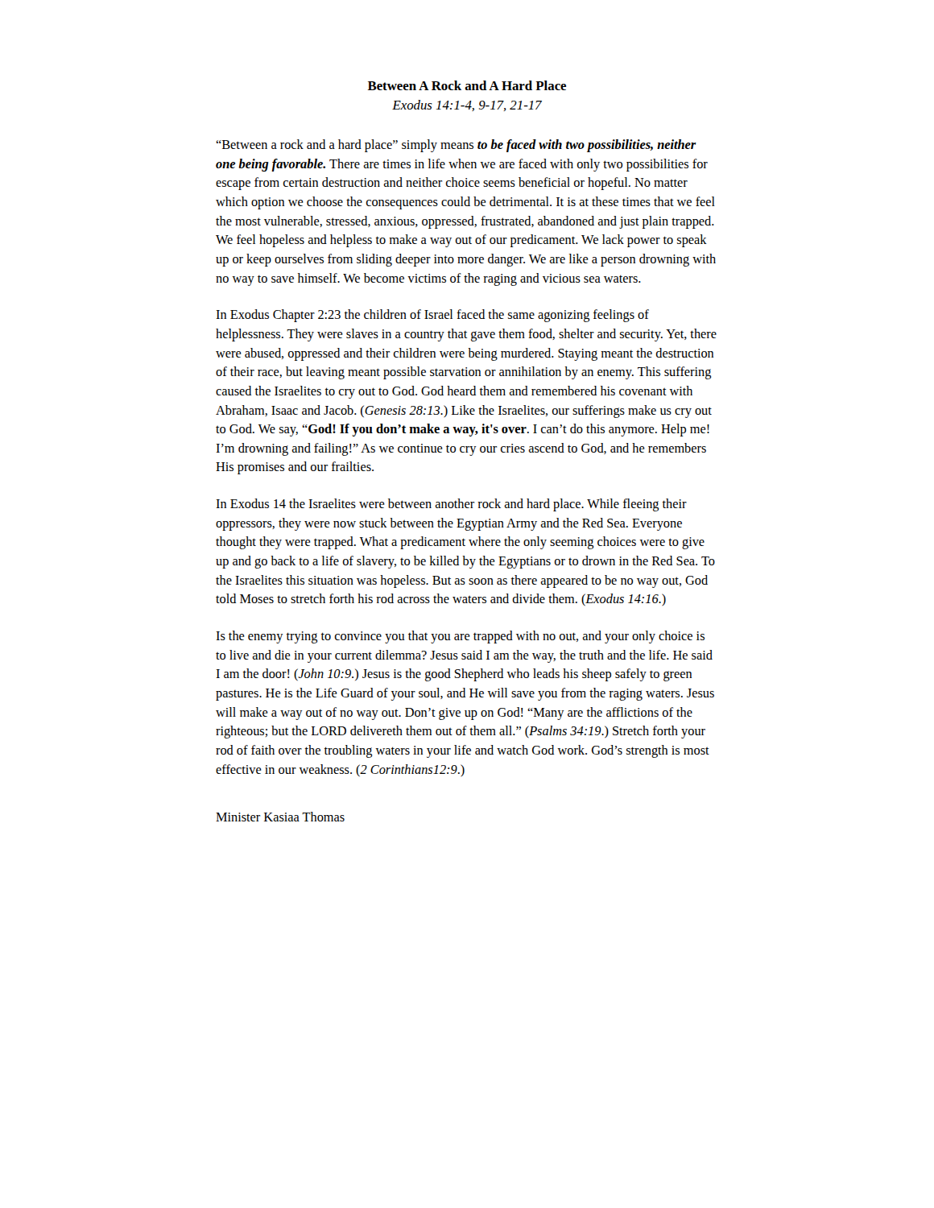Between A Rock and A Hard Place
Exodus 14:1-4, 9-17, 21-17
“Between a rock and a hard place” simply means to be faced with two possibilities, neither one being favorable. There are times in life when we are faced with only two possibilities for escape from certain destruction and neither choice seems beneficial or hopeful. No matter which option we choose the consequences could be detrimental. It is at these times that we feel the most vulnerable, stressed, anxious, oppressed, frustrated, abandoned and just plain trapped. We feel hopeless and helpless to make a way out of our predicament. We lack power to speak up or keep ourselves from sliding deeper into more danger. We are like a person drowning with no way to save himself. We become victims of the raging and vicious sea waters.
In Exodus Chapter 2:23 the children of Israel faced the same agonizing feelings of helplessness. They were slaves in a country that gave them food, shelter and security. Yet, there were abused, oppressed and their children were being murdered. Staying meant the destruction of their race, but leaving meant possible starvation or annihilation by an enemy. This suffering caused the Israelites to cry out to God. God heard them and remembered his covenant with Abraham, Isaac and Jacob. (Genesis 28:13.) Like the Israelites, our sufferings make us cry out to God. We say, “God! If you don’t make a way, it's over. I can’t do this anymore. Help me! I’m drowning and failing!” As we continue to cry our cries ascend to God, and he remembers His promises and our frailties.
In Exodus 14 the Israelites were between another rock and hard place. While fleeing their oppressors, they were now stuck between the Egyptian Army and the Red Sea. Everyone thought they were trapped. What a predicament where the only seeming choices were to give up and go back to a life of slavery, to be killed by the Egyptians or to drown in the Red Sea. To the Israelites this situation was hopeless. But as soon as there appeared to be no way out, God told Moses to stretch forth his rod across the waters and divide them. (Exodus 14:16.)
Is the enemy trying to convince you that you are trapped with no out, and your only choice is to live and die in your current dilemma? Jesus said I am the way, the truth and the life. He said I am the door! (John 10:9.) Jesus is the good Shepherd who leads his sheep safely to green pastures. He is the Life Guard of your soul, and He will save you from the raging waters. Jesus will make a way out of no way out. Don’t give up on God! “Many are the afflictions of the righteous; but the LORD delivereth them out of them all.” (Psalms 34:19.) Stretch forth your rod of faith over the troubling waters in your life and watch God work. God’s strength is most effective in our weakness. (2 Corinthians12:9.)
Minister Kasiaa Thomas